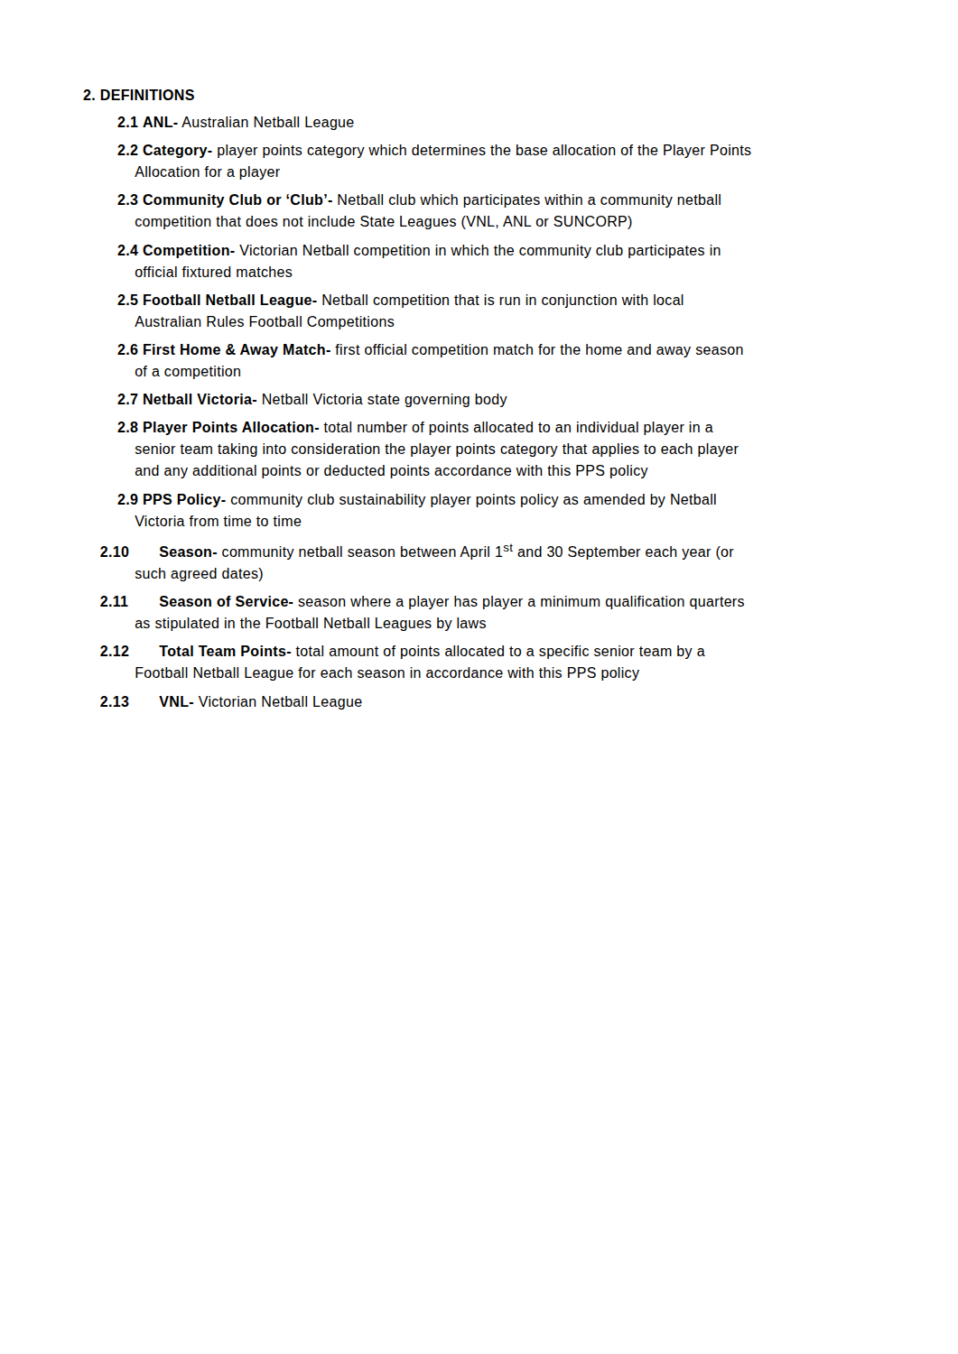DEFINITIONS
2.1 ANL- Australian Netball League
2.2 Category- player points category which determines the base allocation of the Player Points Allocation for a player
2.3 Community Club or ‘Club’- Netball club which participates within a community netball competition that does not include State Leagues (VNL, ANL or SUNCORP)
2.4 Competition- Victorian Netball competition in which the community club participates in official fixtured matches
2.5 Football Netball League- Netball competition that is run in conjunction with local Australian Rules Football Competitions
2.6 First Home & Away Match- first official competition match for the home and away season of a competition
2.7 Netball Victoria- Netball Victoria state governing body
2.8 Player Points Allocation- total number of points allocated to an individual player in a senior team taking into consideration the player points category that applies to each player and any additional points or deducted points accordance with this PPS policy
2.9 PPS Policy- community club sustainability player points policy as amended by Netball Victoria from time to time
2.10 Season- community netball season between April 1st and 30 September each year (or such agreed dates)
2.11 Season of Service- season where a player has player a minimum qualification quarters as stipulated in the Football Netball Leagues by laws
2.12 Total Team Points- total amount of points allocated to a specific senior team by a Football Netball League for each season in accordance with this PPS policy
2.13 VNL- Victorian Netball League